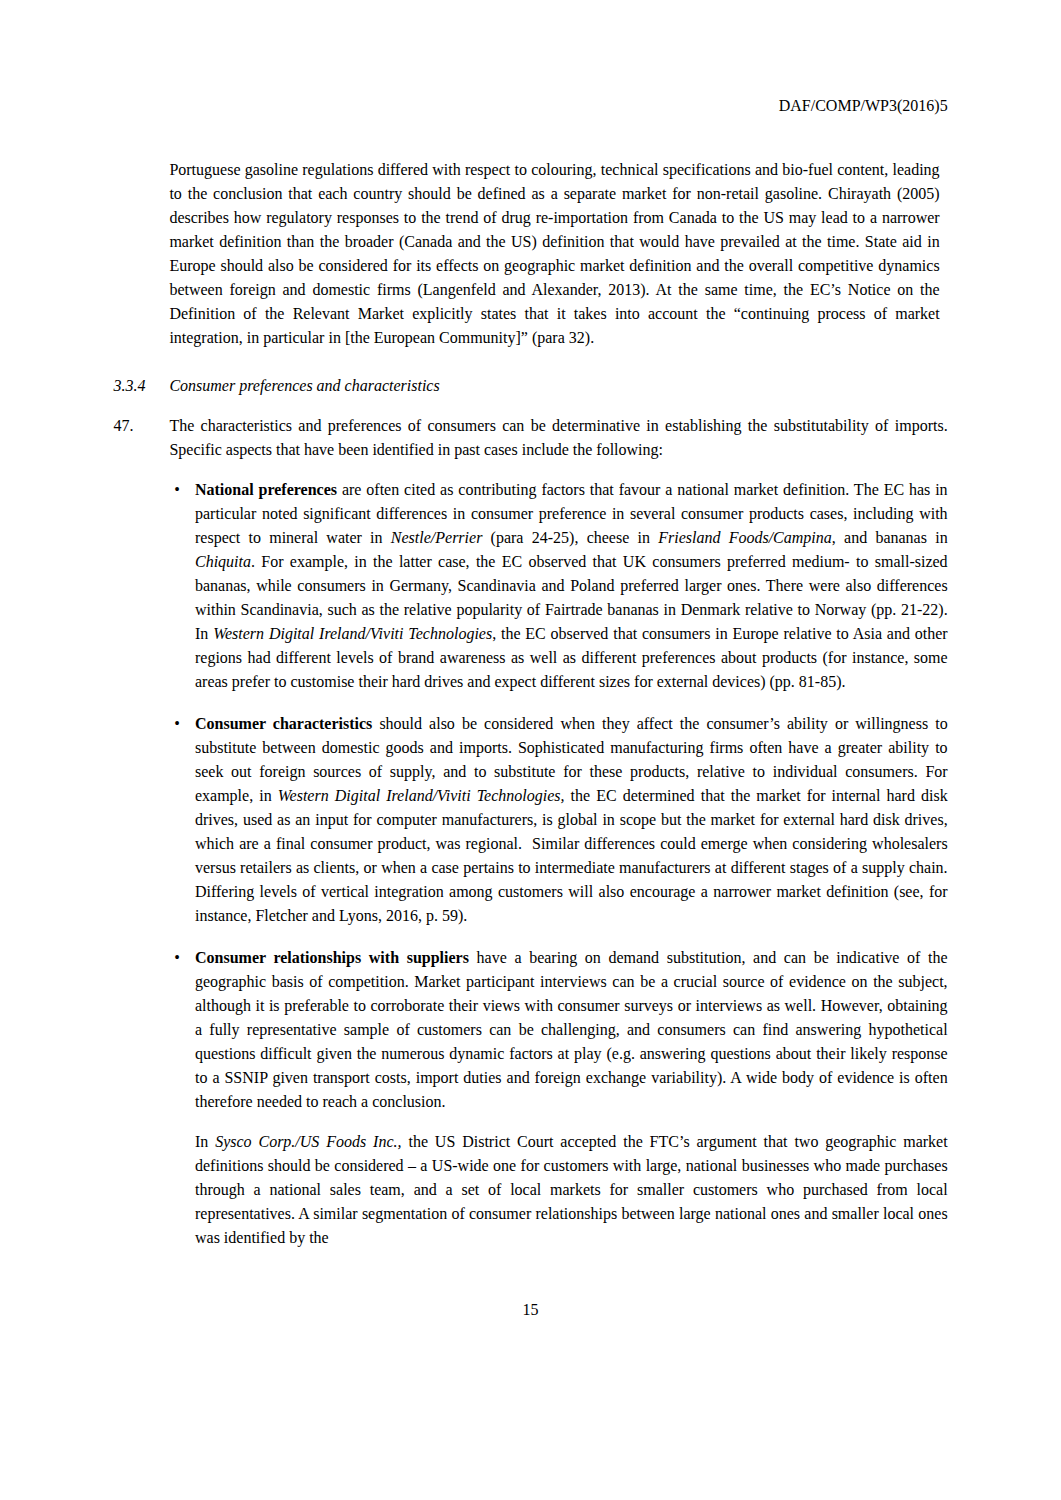DAF/COMP/WP3(2016)5
Portuguese gasoline regulations differed with respect to colouring, technical specifications and bio-fuel content, leading to the conclusion that each country should be defined as a separate market for non-retail gasoline. Chirayath (2005) describes how regulatory responses to the trend of drug re-importation from Canada to the US may lead to a narrower market definition than the broader (Canada and the US) definition that would have prevailed at the time. State aid in Europe should also be considered for its effects on geographic market definition and the overall competitive dynamics between foreign and domestic firms (Langenfeld and Alexander, 2013). At the same time, the EC’s Notice on the Definition of the Relevant Market explicitly states that it takes into account the “continuing process of market integration, in particular in [the European Community]” (para 32).
3.3.4 Consumer preferences and characteristics
47. The characteristics and preferences of consumers can be determinative in establishing the substitutability of imports. Specific aspects that have been identified in past cases include the following:
National preferences are often cited as contributing factors that favour a national market definition. The EC has in particular noted significant differences in consumer preference in several consumer products cases, including with respect to mineral water in Nestle/Perrier (para 24-25), cheese in Friesland Foods/Campina, and bananas in Chiquita. For example, in the latter case, the EC observed that UK consumers preferred medium- to small-sized bananas, while consumers in Germany, Scandinavia and Poland preferred larger ones. There were also differences within Scandinavia, such as the relative popularity of Fairtrade bananas in Denmark relative to Norway (pp. 21-22). In Western Digital Ireland/Viviti Technologies, the EC observed that consumers in Europe relative to Asia and other regions had different levels of brand awareness as well as different preferences about products (for instance, some areas prefer to customise their hard drives and expect different sizes for external devices) (pp. 81-85).
Consumer characteristics should also be considered when they affect the consumer’s ability or willingness to substitute between domestic goods and imports. Sophisticated manufacturing firms often have a greater ability to seek out foreign sources of supply, and to substitute for these products, relative to individual consumers. For example, in Western Digital Ireland/Viviti Technologies, the EC determined that the market for internal hard disk drives, used as an input for computer manufacturers, is global in scope but the market for external hard disk drives, which are a final consumer product, was regional. Similar differences could emerge when considering wholesalers versus retailers as clients, or when a case pertains to intermediate manufacturers at different stages of a supply chain. Differing levels of vertical integration among customers will also encourage a narrower market definition (see, for instance, Fletcher and Lyons, 2016, p. 59).
Consumer relationships with suppliers have a bearing on demand substitution, and can be indicative of the geographic basis of competition. Market participant interviews can be a crucial source of evidence on the subject, although it is preferable to corroborate their views with consumer surveys or interviews as well. However, obtaining a fully representative sample of customers can be challenging, and consumers can find answering hypothetical questions difficult given the numerous dynamic factors at play (e.g. answering questions about their likely response to a SSNIP given transport costs, import duties and foreign exchange variability). A wide body of evidence is often therefore needed to reach a conclusion.
In Sysco Corp./US Foods Inc., the US District Court accepted the FTC’s argument that two geographic market definitions should be considered – a US-wide one for customers with large, national businesses who made purchases through a national sales team, and a set of local markets for smaller customers who purchased from local representatives. A similar segmentation of consumer relationships between large national ones and smaller local ones was identified by the
15